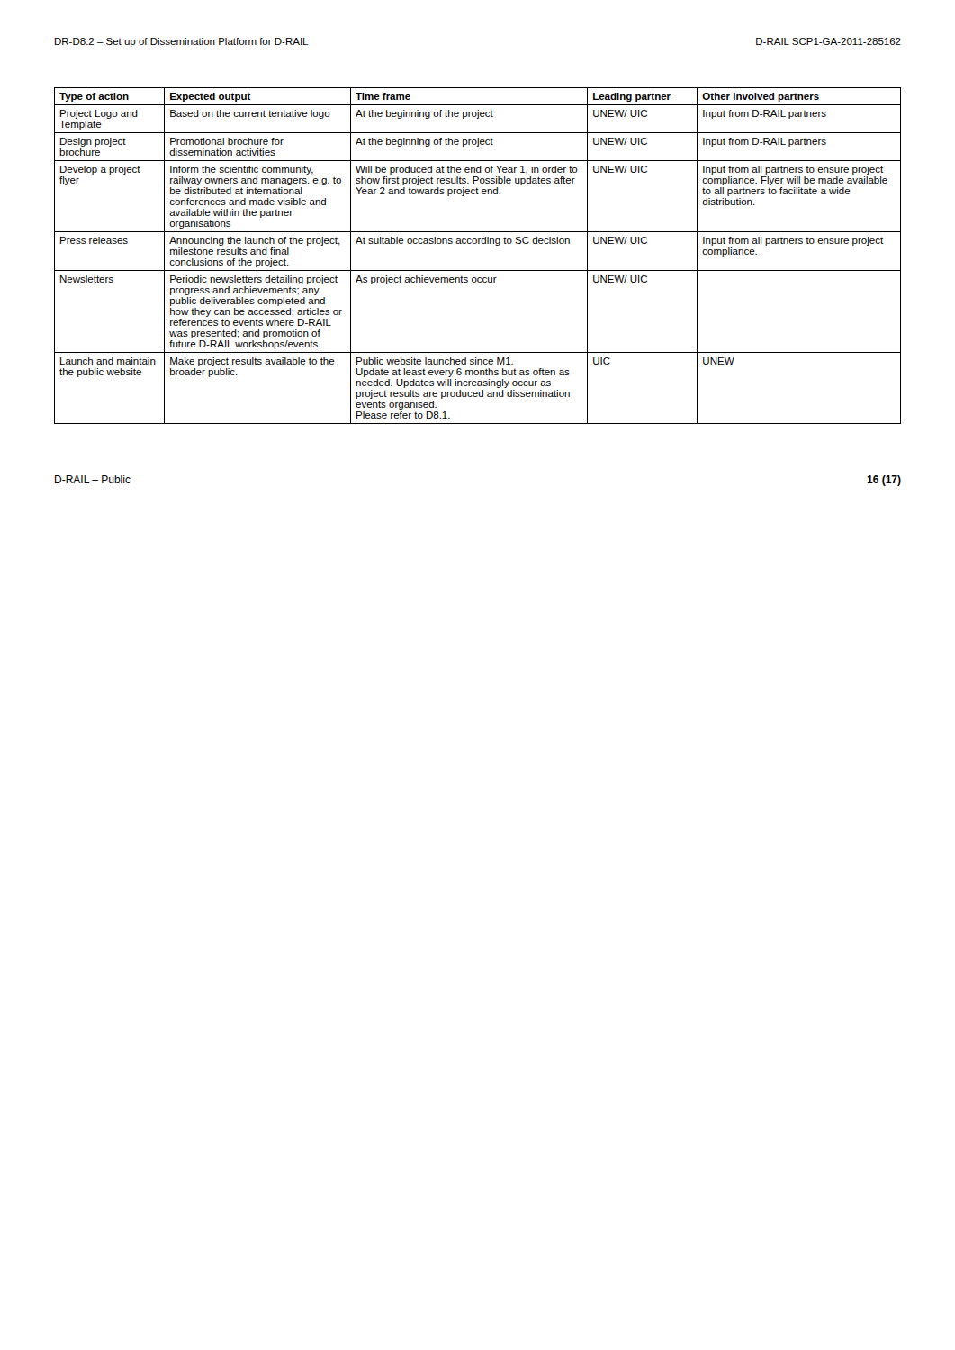DR-D8.2 – Set up of Dissemination Platform for D-RAIL D-RAIL SCP1-GA-2011-285162
| Type of action | Expected output | Time frame | Leading partner | Other involved partners |
| --- | --- | --- | --- | --- |
| Project Logo and Template | Based on the current tentative logo | At the beginning of the project | UNEW/ UIC | Input from D-RAIL partners |
| Design project brochure | Promotional brochure for dissemination activities | At the beginning of the project | UNEW/ UIC | Input from D-RAIL partners |
| Develop a project flyer | Inform the scientific community, railway owners and managers. e.g. to be distributed at international conferences and made visible and available within the partner organisations | Will be produced at the end of Year 1, in order to show first project results. Possible updates after Year 2 and towards project end. | UNEW/ UIC | Input from all partners to ensure project compliance. Flyer will be made available to all partners to facilitate a wide distribution. |
| Press releases | Announcing the launch of the project, milestone results and final conclusions of the project. | At suitable occasions according to SC decision | UNEW/ UIC | Input from all partners to ensure project compliance. |
| Newsletters | Periodic newsletters detailing project progress and achievements; any public deliverables completed and how they can be accessed; articles or references to events where D-RAIL was presented; and promotion of future D-RAIL workshops/events. | As project achievements occur | UNEW/ UIC | |
| Launch and maintain the public website | Make project results available to the broader public. | Public website launched since M1. Update at least every 6 months but as often as needed. Updates will increasingly occur as project results are produced and dissemination events organised. Please refer to D8.1. | UIC | UNEW |
D-RAIL – Public 16 (17)